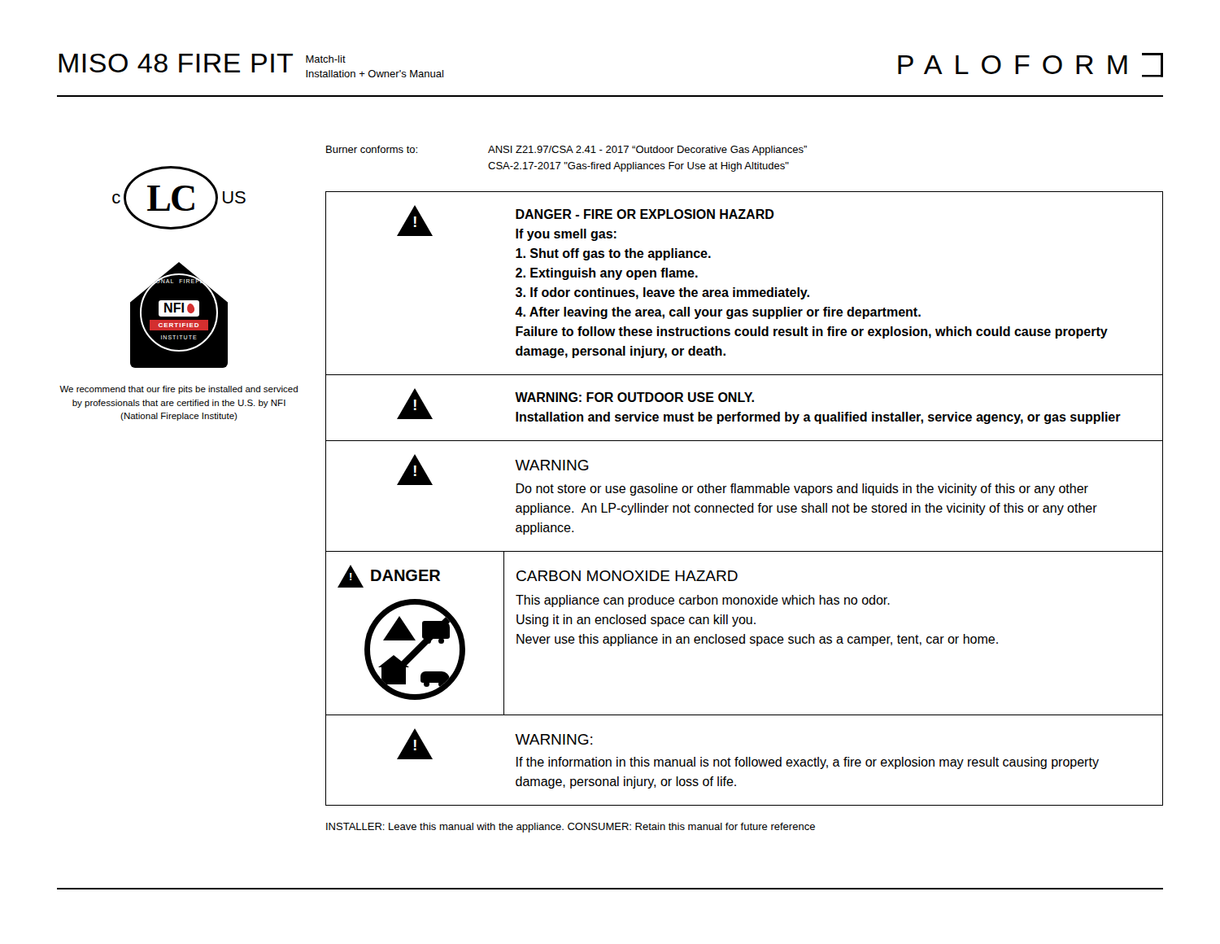MISO 48 FIRE PIT
Match-lit
Installation + Owner's Manual
PALOFORM
c LC US
NATIONAL FIREPLACE NFI CERTIFIED INSTITUTE
We recommend that our fire pits be installed and serviced by professionals that are certified in the U.S. by NFI (National Fireplace Institute)
Burner conforms to: ANSI Z21.97/CSA 2.41 - 2017 “Outdoor Decorative Gas Appliances”
CSA-2.17-2017 "Gas-fired Appliances For Use at High Altitudes"
| | DANGER - FIRE OR EXPLOSION HAZARD If you smell gas: 1. Shut off gas to the appliance. 2. Extinguish any open flame. 3. If odor continues, leave the area immediately. 4. After leaving the area, call your gas supplier or fire department. Failure to follow these instructions could result in fire or explosion, which could cause property damage, personal injury, or death. |
| | WARNING: FOR OUTDOOR USE ONLY. Installation and service must be performed by a qualified installer, service agency, or gas supplier |
| | WARNING Do not store or use gasoline or other flammable vapors and liquids in the vicinity of this or any other appliance. An LP-cyllinder not connected for use shall not be stored in the vicinity of this or any other appliance. |
| DANGER | CARBON MONOXIDE HAZARD This appliance can produce carbon monoxide which has no odor. Using it in an enclosed space can kill you. Never use this appliance in an enclosed space such as a camper, tent, car or home. |
| | WARNING: If the information in this manual is not followed exactly, a fire or explosion may result causing property damage, personal injury, or loss of life. |
INSTALLER: Leave this manual with the appliance. CONSUMER: Retain this manual for future reference